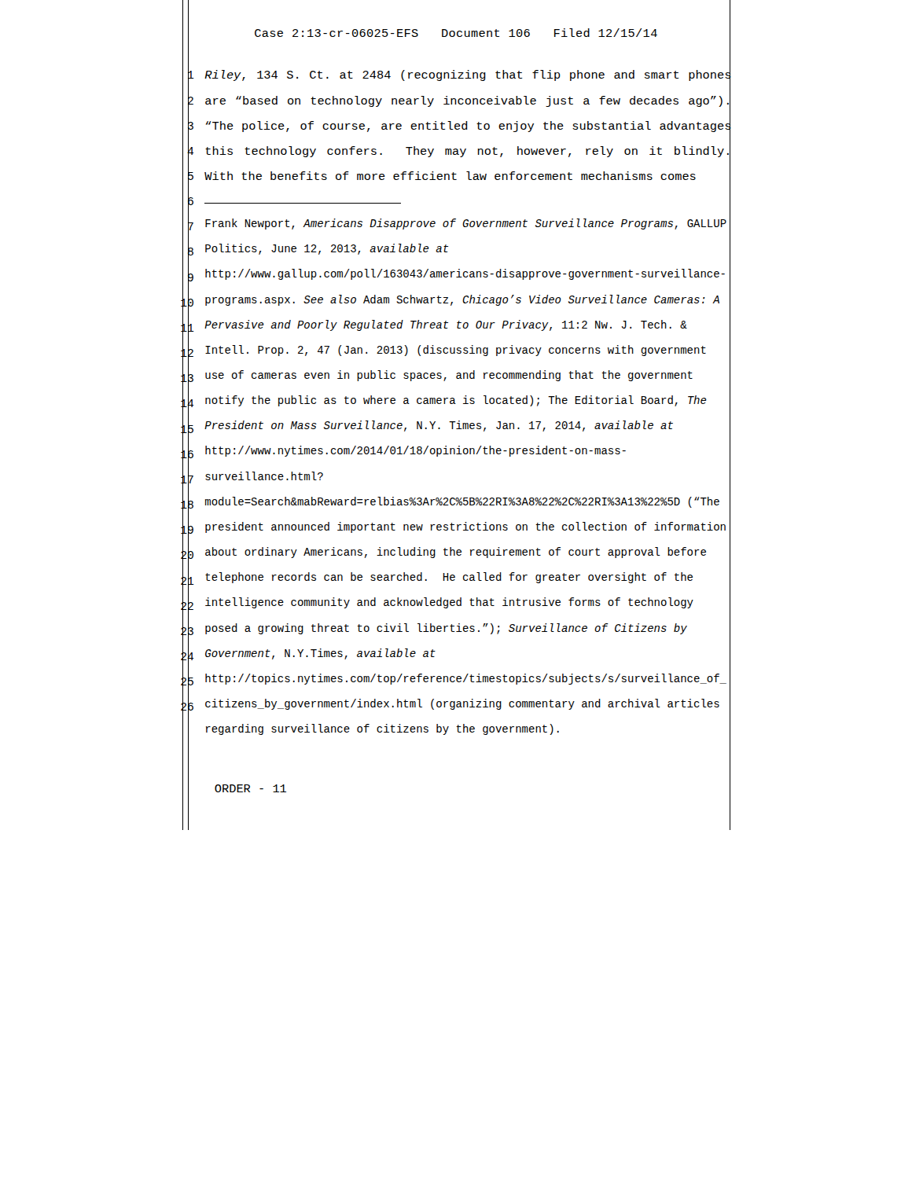Case 2:13-cr-06025-EFS Document 106 Filed 12/15/14
1 2 3 4 5 6 7 8 9 10 11 12 13 14 15 16 17 18 19 20 21 22 23 24 25 26
Riley, 134 S. Ct. at 2484 (recognizing that flip phone and smart phones are “based on technology nearly inconceivable just a few decades ago”). “The police, of course, are entitled to enjoy the substantial advantages this technology confers. They may not, however, rely on it blindly. With the benefits of more efficient law enforcement mechanisms comes
Frank Newport, Americans Disapprove of Government Surveillance Programs, GALLUP Politics, June 12, 2013, available at http://www.gallup.com/poll/163043/americans-disapprove-government-surveillance-programs.aspx. See also Adam Schwartz, Chicago’s Video Surveillance Cameras: A Pervasive and Poorly Regulated Threat to Our Privacy, 11:2 Nw. J. Tech. & Intell. Prop. 2, 47 (Jan. 2013) (discussing privacy concerns with government use of cameras even in public spaces, and recommending that the government notify the public as to where a camera is located); The Editorial Board, The President on Mass Surveillance, N.Y. Times, Jan. 17, 2014, available at http://www.nytimes.com/2014/01/18/opinion/the-president-on-mass-surveillance.html?module=Search&mabReward=relbias%3Ar%2C%5B%22RI%3A8%22%2C%22RI%3A13%22%5D (“The president announced important new restrictions on the collection of information about ordinary Americans, including the requirement of court approval before telephone records can be searched. He called for greater oversight of the intelligence community and acknowledged that intrusive forms of technology posed a growing threat to civil liberties.”); Surveillance of Citizens by Government, N.Y.Times, available at http://topics.nytimes.com/top/reference/timestopics/subjects/s/surveillance_of_citizens_by_government/index.html (organizing commentary and archival articles regarding surveillance of citizens by the government).
ORDER - 11